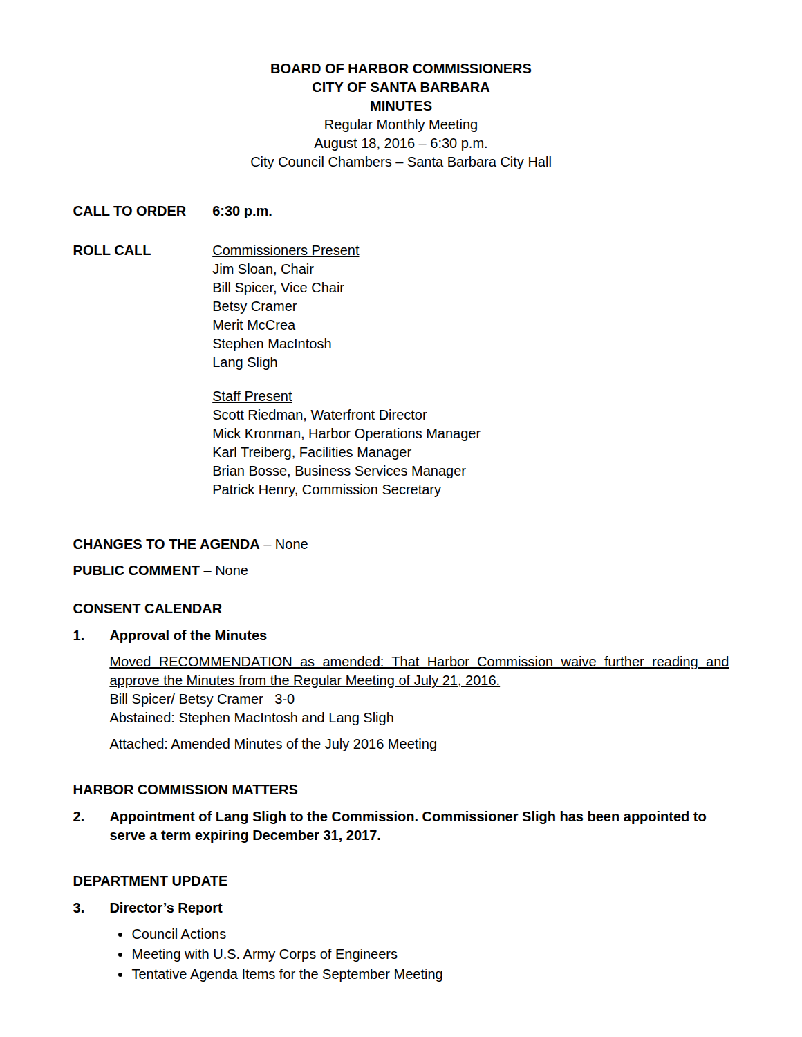BOARD OF HARBOR COMMISSIONERS
CITY OF SANTA BARBARA
MINUTES
Regular Monthly Meeting
August 18, 2016 – 6:30 p.m.
City Council Chambers – Santa Barbara City Hall
CALL TO ORDER
6:30 p.m.
ROLL CALL
Commissioners Present
Jim Sloan, Chair
Bill Spicer, Vice Chair
Betsy Cramer
Merit McCrea
Stephen MacIntosh
Lang Sligh
Staff Present
Scott Riedman, Waterfront Director
Mick Kronman, Harbor Operations Manager
Karl Treiberg, Facilities Manager
Brian Bosse, Business Services Manager
Patrick Henry, Commission Secretary
CHANGES TO THE AGENDA – None
PUBLIC COMMENT – None
CONSENT CALENDAR
1.
Approval of the Minutes
Moved RECOMMENDATION as amended: That Harbor Commission waive further reading and approve the Minutes from the Regular Meeting of July 21, 2016.
Bill Spicer/ Betsy Cramer 3-0
Abstained: Stephen MacIntosh and Lang Sligh
Attached: Amended Minutes of the July 2016 Meeting
HARBOR COMMISSION MATTERS
2.
Appointment of Lang Sligh to the Commission. Commissioner Sligh has been appointed to serve a term expiring December 31, 2017.
DEPARTMENT UPDATE
3.
Director’s Report
Council Actions
Meeting with U.S. Army Corps of Engineers
Tentative Agenda Items for the September Meeting